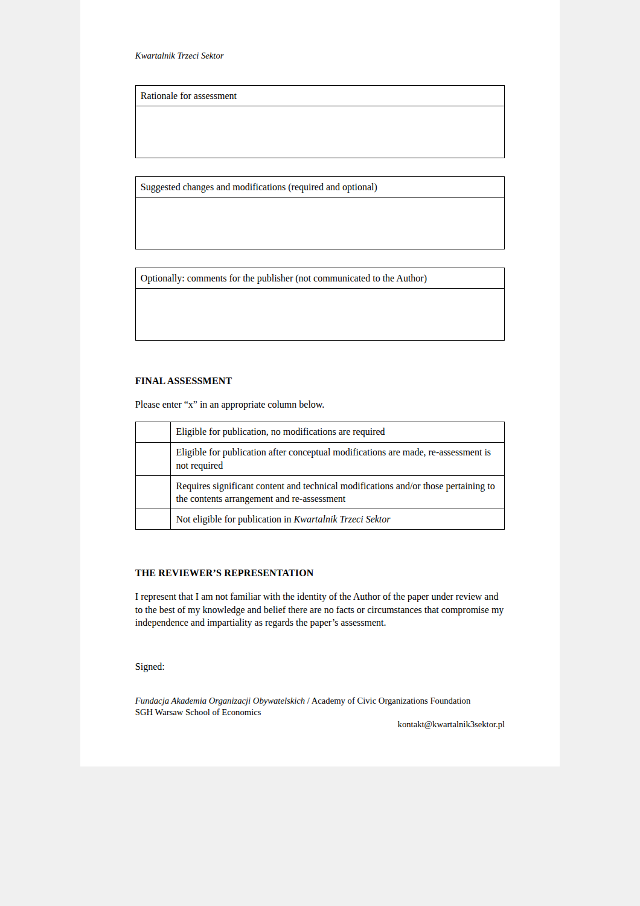Kwartalnik Trzeci Sektor
| Rationale for assessment |
| Suggested changes and modifications (required and optional) |
| Optionally: comments for the publisher (not communicated to the Author) |
FINAL ASSESSMENT
Please enter “x” in an appropriate column below.
| | Eligible for publication, no modifications are required |
| | Eligible for publication after conceptual modifications are made, re-assessment is not required |
| | Requires significant content and technical modifications and/or those pertaining to the contents arrangement and re-assessment |
| | Not eligible for publication in Kwartalnik Trzeci Sektor |
THE REVIEWER’S REPRESENTATION
I represent that I am not familiar with the identity of the Author of the paper under review and to the best of my knowledge and belief there are no facts or circumstances that compromise my independence and impartiality as regards the paper’s assessment.
Signed:
Fundacja Akademia Organizacji Obywatelskich / Academy of Civic Organizations Foundation
SGH Warsaw School of Economics
kontakt@kwartalnik3sektor.pl